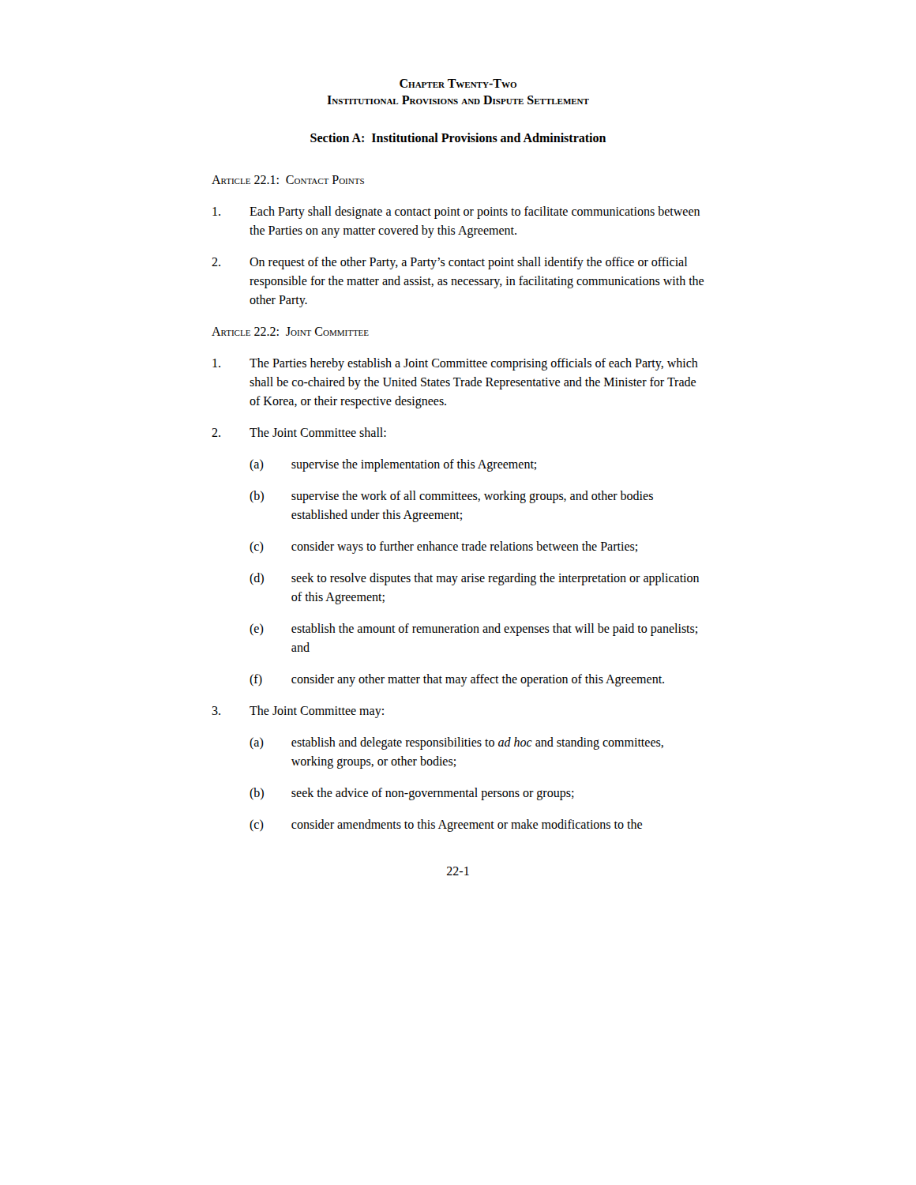Chapter Twenty-Two Institutional Provisions and Dispute Settlement
Section A: Institutional Provisions and Administration
Article 22.1: Contact Points
1.
Each Party shall designate a contact point or points to facilitate communications between the Parties on any matter covered by this Agreement.
2.
On request of the other Party, a Party’s contact point shall identify the office or official responsible for the matter and assist, as necessary, in facilitating communications with the other Party.
Article 22.2: Joint Committee
1.
The Parties hereby establish a Joint Committee comprising officials of each Party, which shall be co-chaired by the United States Trade Representative and the Minister for Trade of Korea, or their respective designees.
2.
The Joint Committee shall:
(a) supervise the implementation of this Agreement;
(b) supervise the work of all committees, working groups, and other bodies established under this Agreement;
(c) consider ways to further enhance trade relations between the Parties;
(d) seek to resolve disputes that may arise regarding the interpretation or application of this Agreement;
(e) establish the amount of remuneration and expenses that will be paid to panelists; and
(f) consider any other matter that may affect the operation of this Agreement.
3.
The Joint Committee may:
(a) establish and delegate responsibilities to ad hoc and standing committees, working groups, or other bodies;
(b) seek the advice of non-governmental persons or groups;
(c) consider amendments to this Agreement or make modifications to the
22-1